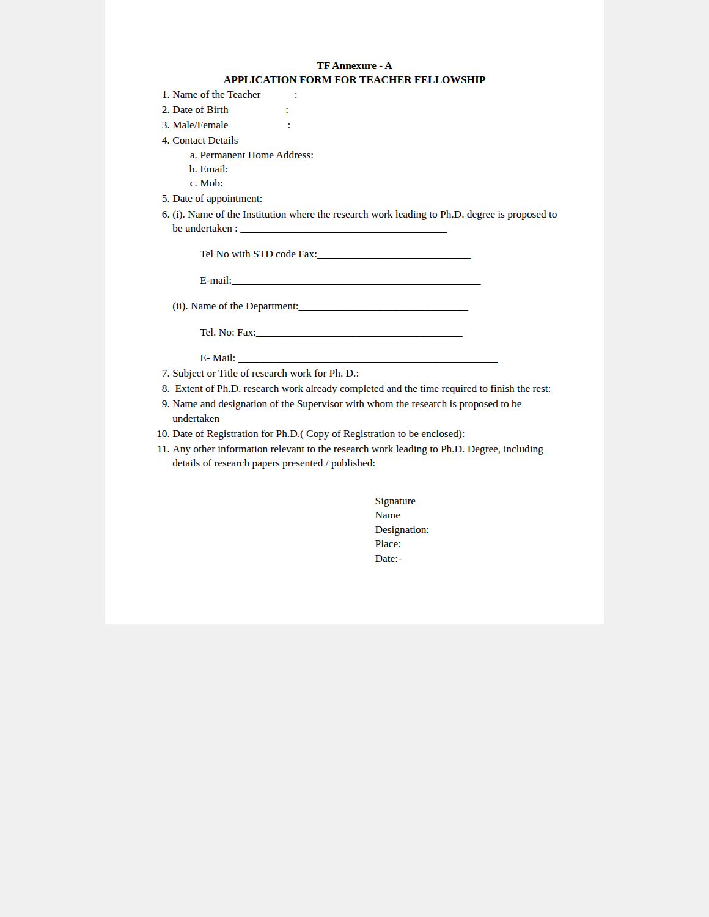TF Annexure - A
APPLICATION FORM FOR TEACHER FELLOWSHIP
Name of the Teacher :
Date of Birth :
Male/Female :
Contact Details
Permanent Home Address:
Email:
Mob:
Date of appointment:
(i). Name of the Institution where the research work leading to Ph.D. degree is proposed to be undertaken : _______________________________________
Tel No with STD code Fax:_____________________________
E-mail:_______________________________________________
(ii). Name of the Department:________________________________
Tel. No: Fax:_______________________________________
E- Mail: _________________________________________________
Subject or Title of research work for Ph. D.:
Extent of Ph.D. research work already completed and the time required to finish the rest:
Name and designation of the Supervisor with whom the research is proposed to be undertaken
Date of Registration for Ph.D.( Copy of Registration to be enclosed):
Any other information relevant to the research work leading to Ph.D. Degree, including details of research papers presented / published:
Signature
Name
Designation:
Place:
Date:-